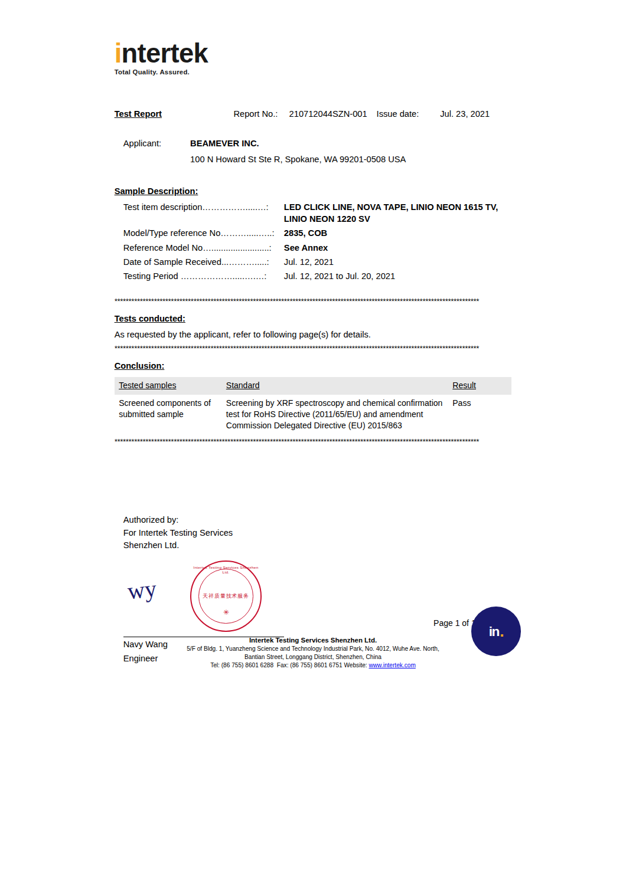intertek
Total Quality. Assured.
Test Report
Report No.:
210712044SZN-001
Issue date:
Jul. 23, 2021
Applicant:
BEAMEVER INC.
100 N Howard St Ste R, Spokane, WA 99201-0508 USA
Sample Description:
Test item description…………….....…:
LED CLICK LINE, NOVA TAPE, LINIO NEON 1615 TV, LINIO NEON 1220 SV
Model/Type reference No……….....…..:
2835, COB
Reference Model No…........................:
See Annex
Date of Sample Received...……….....:
Jul. 12, 2021
Testing Period ……………….....….…:
Jul. 12, 2021 to Jul. 20, 2021
*********************************************************************************************************************************
Tests conducted:
As requested by the applicant, refer to following page(s) for details.
*********************************************************************************************************************************
Conclusion:
| Tested samples | Standard | Result |
| --- | --- | --- |
| Screened components of submitted sample | Screening by XRF spectroscopy and chemical confirmation test for RoHS Directive (2011/65/EU) and amendment Commission Delegated Directive (EU) 2015/863 | Pass |
*********************************************************************************************************************************
Authorized by:
For Intertek Testing Services
Shenzhen Ltd.
wy
Intertek Testing Services Shenzhen Ltd.
天祥质量技术服务
✳
Navy Wang
Engineer
Page 1 of 15
Intertek Testing Services Shenzhen Ltd.
5/F of Bldg. 1, Yuanzheng Science and Technology Industrial Park, No. 4012, Wuhe Ave. North,
Bantian Street, Longgang District, Shenzhen, China
Tel: (86 755) 8601 6288 Fax: (86 755) 8601 6751 Website: www.intertek.com
in.